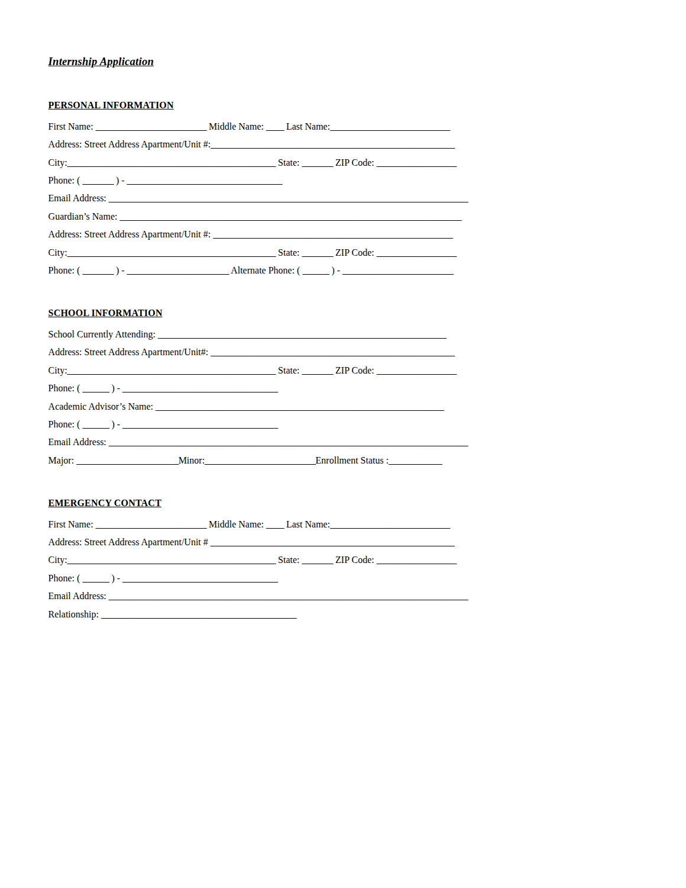Internship Application
PERSONAL INFORMATION
First Name: _________________________ Middle Name: ____ Last Name:___________________________
Address: Street Address Apartment/Unit #:_______________________________________________________
City:_______________________________________________ State: _______ ZIP Code: __________________
Phone: ( _______ ) - ___________________________________
Email Address: _________________________________________________________________________________
Guardian’s Name: _____________________________________________________________________________
Address: Street Address Apartment/Unit #: ______________________________________________________
City:_______________________________________________ State: _______ ZIP Code: __________________
Phone: ( _______ ) - _______________________ Alternate Phone: ( ______ ) - _________________________
SCHOOL INFORMATION
School Currently Attending: _________________________________________________________________
Address: Street Address Apartment/Unit#: _______________________________________________________
City:_______________________________________________ State: _______ ZIP Code: __________________
Phone: ( ______ ) - ___________________________________
Academic Advisor’s Name: _________________________________________________________________
Phone: ( ______ ) - ___________________________________
Email Address: _________________________________________________________________________________
Major: _______________________Minor:_________________________Enrollment Status :____________
EMERGENCY CONTACT
First Name: _________________________ Middle Name: ____ Last Name:___________________________
Address: Street Address Apartment/Unit # _______________________________________________________
City:_______________________________________________ State: _______ ZIP Code: __________________
Phone: ( ______ ) - ___________________________________
Email Address: _________________________________________________________________________________
Relationship: ____________________________________________